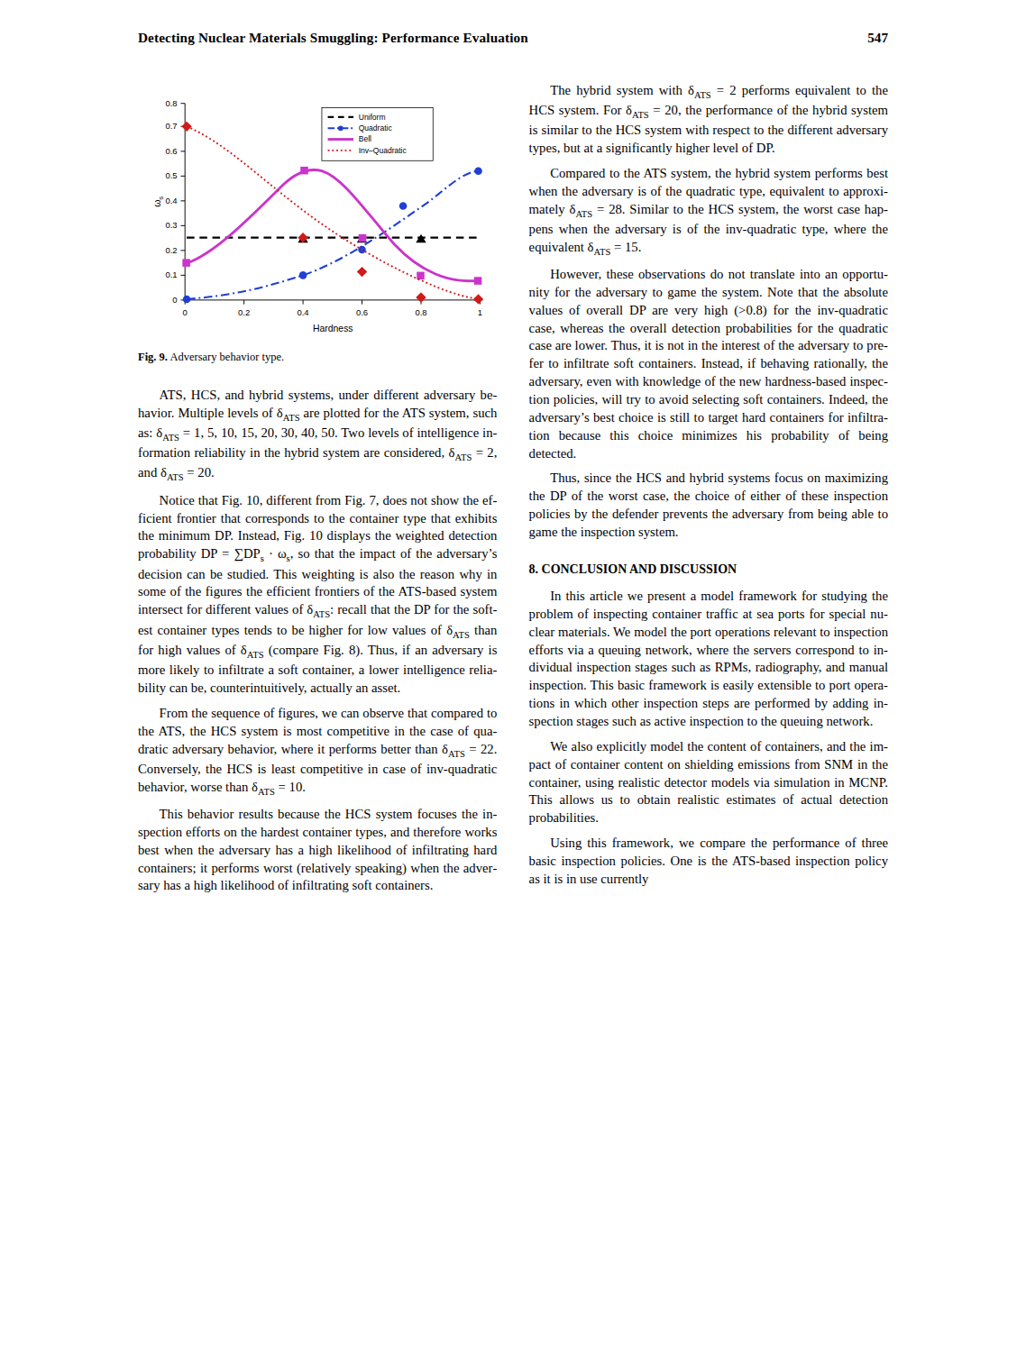Detecting Nuclear Materials Smuggling: Performance Evaluation 547
0 0.1 0.2 0.3 0.4 0.5 0.6 0.7 0.8 0 0.2 0.4 0.6 0.8 1 Hardness ωs Uniform Quadratic Bell Inv–Quadratic
Fig. 9. Adversary behavior type.
ATS, HCS, and hybrid systems, under different adversary behavior. Multiple levels of δATS are plotted for the ATS system, such as: δATS = 1, 5, 10, 15, 20, 30, 40, 50. Two levels of intelligence information reliability in the hybrid system are considered, δATS = 2, and δATS = 20.
Notice that Fig. 10, different from Fig. 7, does not show the efficient frontier that corresponds to the container type that exhibits the minimum DP. Instead, Fig. 10 displays the weighted detection probability DP = ∑DPs · ωs, so that the impact of the adversary’s decision can be studied. This weighting is also the reason why in some of the figures the efficient frontiers of the ATS-based system intersect for different values of δATS: recall that the DP for the softest container types tends to be higher for low values of δATS than for high values of δATS (compare Fig. 8). Thus, if an adversary is more likely to infiltrate a soft container, a lower intelligence reliability can be, counterintuitively, actually an asset.
From the sequence of figures, we can observe that compared to the ATS, the HCS system is most competitive in the case of quadratic adversary behavior, where it performs better than δATS = 22. Conversely, the HCS is least competitive in case of inv-quadratic behavior, worse than δATS = 10.
This behavior results because the HCS system focuses the inspection efforts on the hardest container types, and therefore works best when the adversary has a high likelihood of infiltrating hard containers; it performs worst (relatively speaking) when the adversary has a high likelihood of infiltrating soft containers.
The hybrid system with δATS = 2 performs equivalent to the HCS system. For δATS = 20, the performance of the hybrid system is similar to the HCS system with respect to the different adversary types, but at a significantly higher level of DP.
Compared to the ATS system, the hybrid system performs best when the adversary is of the quadratic type, equivalent to approximately δATS = 28. Similar to the HCS system, the worst case happens when the adversary is of the inv-quadratic type, where the equivalent δATS = 15.
However, these observations do not translate into an opportunity for the adversary to game the system. Note that the absolute values of overall DP are very high (>0.8) for the inv-quadratic case, whereas the overall detection probabilities for the quadratic case are lower. Thus, it is not in the interest of the adversary to prefer to infiltrate soft containers. Instead, if behaving rationally, the adversary, even with knowledge of the new hardness-based inspection policies, will try to avoid selecting soft containers. Indeed, the adversary’s best choice is still to target hard containers for infiltration because this choice minimizes his probability of being detected.
Thus, since the HCS and hybrid systems focus on maximizing the DP of the worst case, the choice of either of these inspection policies by the defender prevents the adversary from being able to game the inspection system.
8. CONCLUSION AND DISCUSSION
In this article we present a model framework for studying the problem of inspecting container traffic at sea ports for special nuclear materials. We model the port operations relevant to inspection efforts via a queuing network, where the servers correspond to individual inspection stages such as RPMs, radiography, and manual inspection. This basic framework is easily extensible to port operations in which other inspection steps are performed by adding inspection stages such as active inspection to the queuing network.
We also explicitly model the content of containers, and the impact of container content on shielding emissions from SNM in the container, using realistic detector models via simulation in MCNP. This allows us to obtain realistic estimates of actual detection probabilities.
Using this framework, we compare the performance of three basic inspection policies. One is the ATS-based inspection policy as it is in use currently